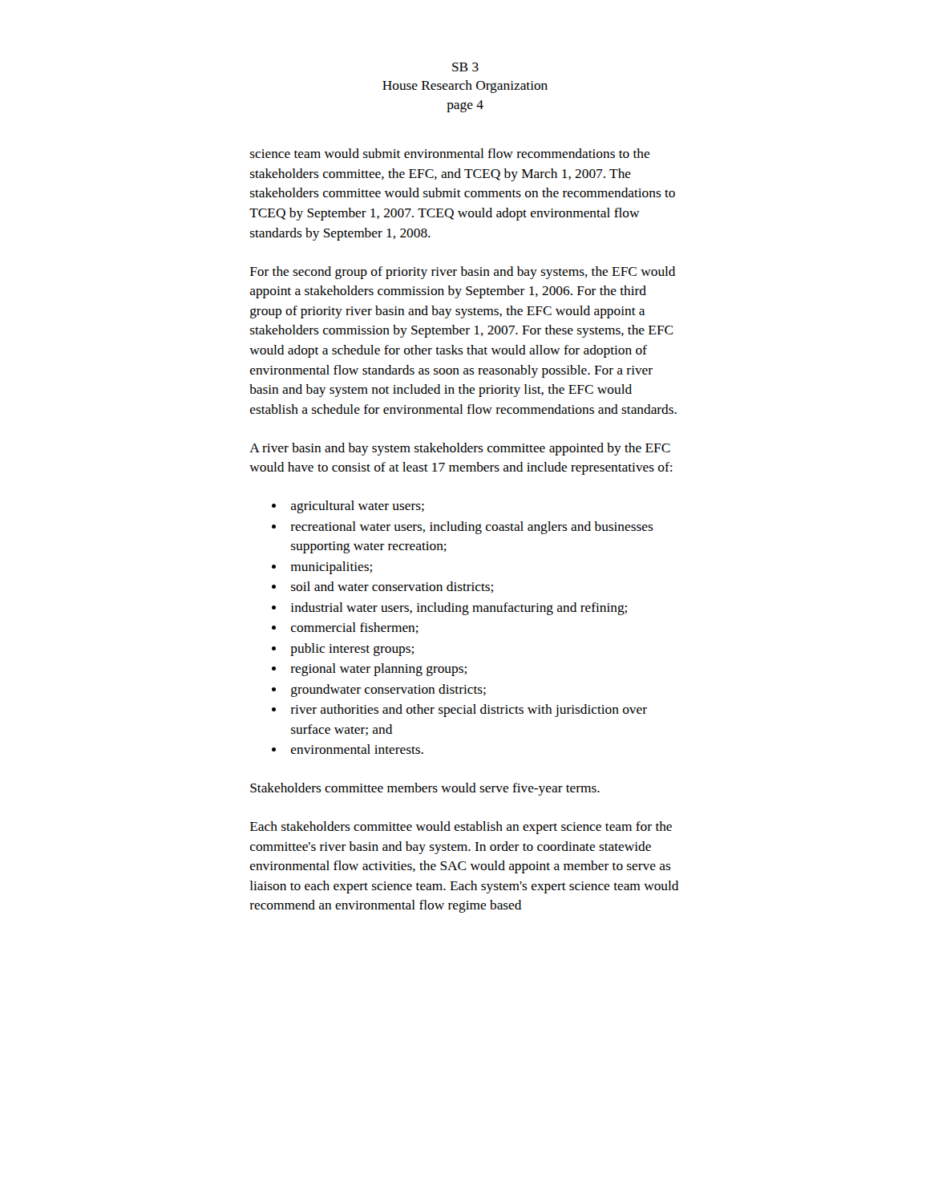SB 3 House Research Organization page 4
science team would submit environmental flow recommendations to the stakeholders committee, the EFC, and TCEQ by March 1, 2007. The stakeholders committee would submit comments on the recommendations to TCEQ by September 1, 2007. TCEQ would adopt environmental flow standards by September 1, 2008.
For the second group of priority river basin and bay systems, the EFC would appoint a stakeholders commission by September 1, 2006. For the third group of priority river basin and bay systems, the EFC would appoint a stakeholders commission by September 1, 2007. For these systems, the EFC would adopt a schedule for other tasks that would allow for adoption of environmental flow standards as soon as reasonably possible. For a river basin and bay system not included in the priority list, the EFC would establish a schedule for environmental flow recommendations and standards.
A river basin and bay system stakeholders committee appointed by the EFC would have to consist of at least 17 members and include representatives of:
agricultural water users;
recreational water users, including coastal anglers and businesses supporting water recreation;
municipalities;
soil and water conservation districts;
industrial water users, including manufacturing and refining;
commercial fishermen;
public interest groups;
regional water planning groups;
groundwater conservation districts;
river authorities and other special districts with jurisdiction over surface water; and
environmental interests.
Stakeholders committee members would serve five-year terms.
Each stakeholders committee would establish an expert science team for the committee's river basin and bay system. In order to coordinate statewide environmental flow activities, the SAC would appoint a member to serve as liaison to each expert science team. Each system's expert science team would recommend an environmental flow regime based